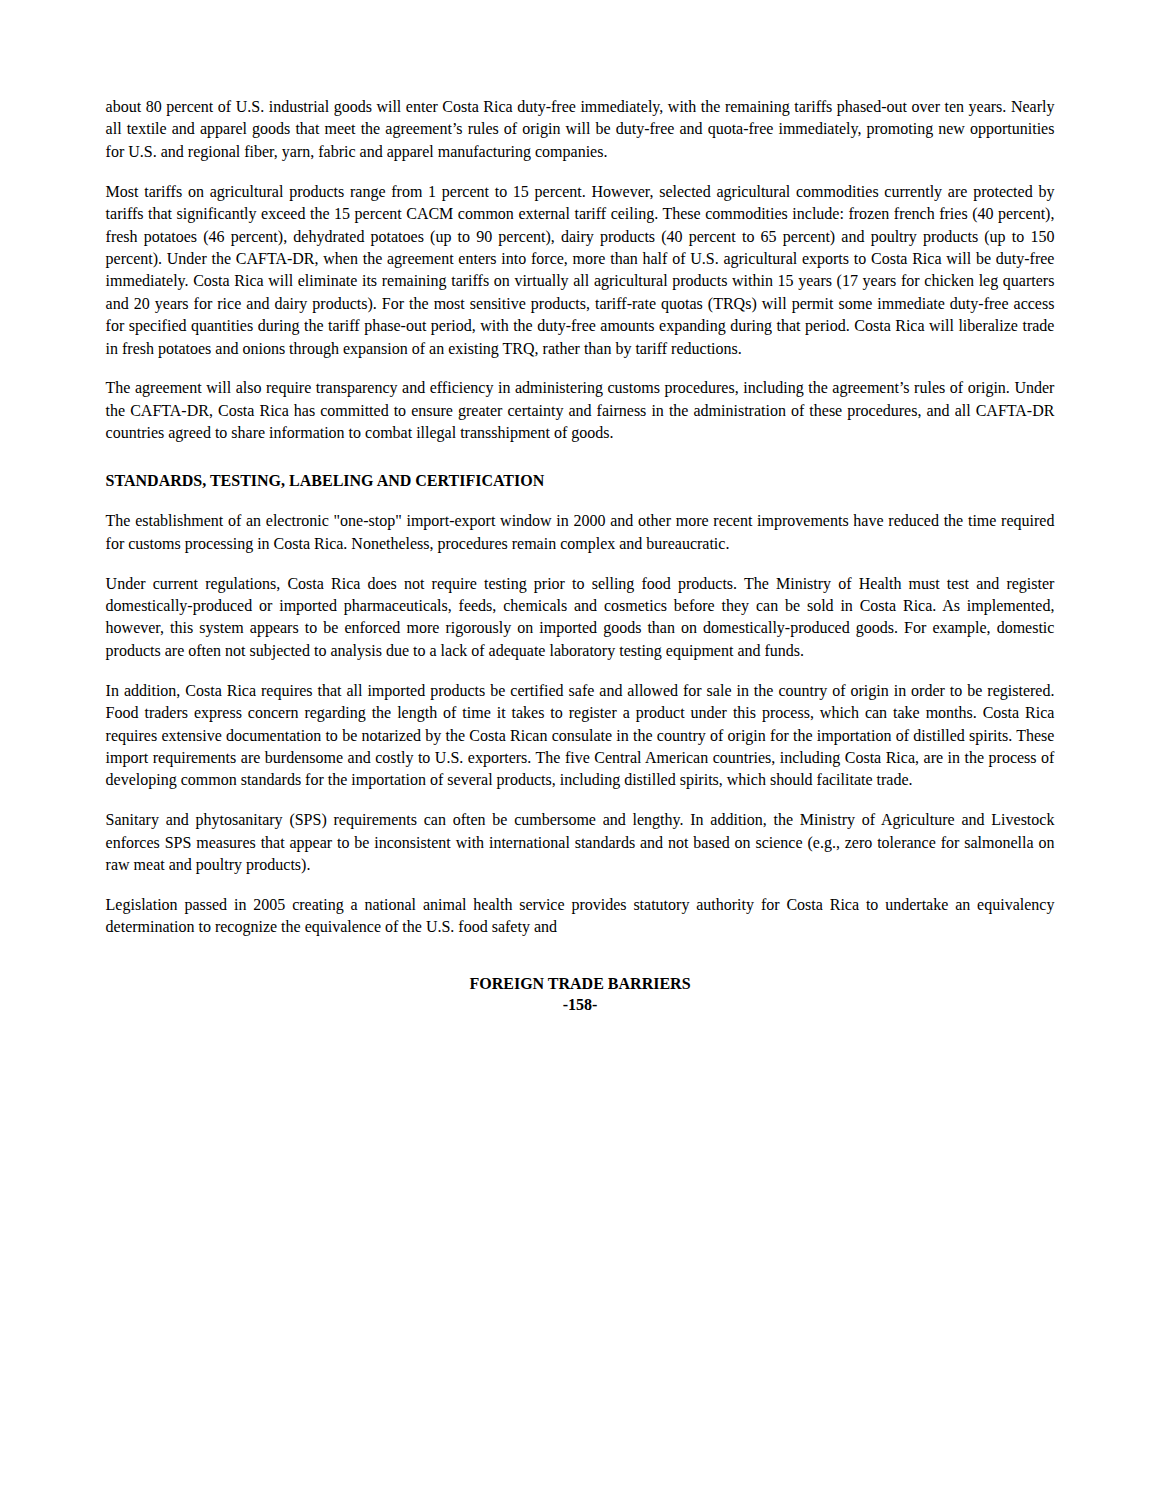about 80 percent of U.S. industrial goods will enter Costa Rica duty-free immediately, with the remaining tariffs phased-out over ten years. Nearly all textile and apparel goods that meet the agreement’s rules of origin will be duty-free and quota-free immediately, promoting new opportunities for U.S. and regional fiber, yarn, fabric and apparel manufacturing companies.
Most tariffs on agricultural products range from 1 percent to 15 percent. However, selected agricultural commodities currently are protected by tariffs that significantly exceed the 15 percent CACM common external tariff ceiling. These commodities include: frozen french fries (40 percent), fresh potatoes (46 percent), dehydrated potatoes (up to 90 percent), dairy products (40 percent to 65 percent) and poultry products (up to 150 percent). Under the CAFTA-DR, when the agreement enters into force, more than half of U.S. agricultural exports to Costa Rica will be duty-free immediately. Costa Rica will eliminate its remaining tariffs on virtually all agricultural products within 15 years (17 years for chicken leg quarters and 20 years for rice and dairy products). For the most sensitive products, tariff-rate quotas (TRQs) will permit some immediate duty-free access for specified quantities during the tariff phase-out period, with the duty-free amounts expanding during that period. Costa Rica will liberalize trade in fresh potatoes and onions through expansion of an existing TRQ, rather than by tariff reductions.
The agreement will also require transparency and efficiency in administering customs procedures, including the agreement’s rules of origin. Under the CAFTA-DR, Costa Rica has committed to ensure greater certainty and fairness in the administration of these procedures, and all CAFTA-DR countries agreed to share information to combat illegal transshipment of goods.
Standards, Testing, Labeling and Certification
The establishment of an electronic "one-stop" import-export window in 2000 and other more recent improvements have reduced the time required for customs processing in Costa Rica. Nonetheless, procedures remain complex and bureaucratic.
Under current regulations, Costa Rica does not require testing prior to selling food products. The Ministry of Health must test and register domestically-produced or imported pharmaceuticals, feeds, chemicals and cosmetics before they can be sold in Costa Rica. As implemented, however, this system appears to be enforced more rigorously on imported goods than on domestically-produced goods. For example, domestic products are often not subjected to analysis due to a lack of adequate laboratory testing equipment and funds.
In addition, Costa Rica requires that all imported products be certified safe and allowed for sale in the country of origin in order to be registered. Food traders express concern regarding the length of time it takes to register a product under this process, which can take months. Costa Rica requires extensive documentation to be notarized by the Costa Rican consulate in the country of origin for the importation of distilled spirits. These import requirements are burdensome and costly to U.S. exporters. The five Central American countries, including Costa Rica, are in the process of developing common standards for the importation of several products, including distilled spirits, which should facilitate trade.
Sanitary and phytosanitary (SPS) requirements can often be cumbersome and lengthy. In addition, the Ministry of Agriculture and Livestock enforces SPS measures that appear to be inconsistent with international standards and not based on science (e.g., zero tolerance for salmonella on raw meat and poultry products).
Legislation passed in 2005 creating a national animal health service provides statutory authority for Costa Rica to undertake an equivalency determination to recognize the equivalence of the U.S. food safety and
FOREIGN TRADE BARRIERS
-158-